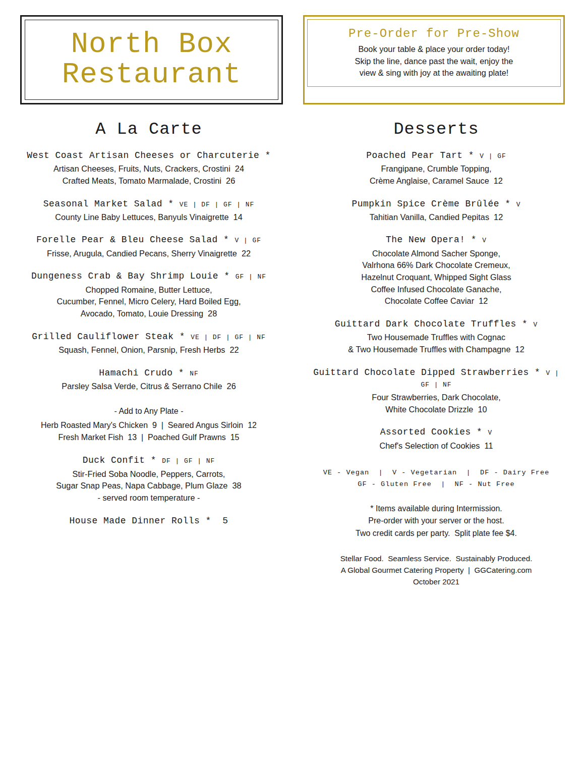North Box
Restaurant
Pre-Order for Pre-Show
Book your table & place your order today!
Skip the line, dance past the wait, enjoy the
view & sing with joy at the awaiting plate!
A La Carte
West Coast Artisan Cheeses or Charcuterie *
Artisan Cheeses, Fruits, Nuts, Crackers, Crostini 24
Crafted Meats, Tomato Marmalade, Crostini 26
Seasonal Market Salad * VE | DF | GF | NF
County Line Baby Lettuces, Banyuls Vinaigrette 14
Forelle Pear & Bleu Cheese Salad * V | GF
Frisse, Arugula, Candied Pecans, Sherry Vinaigrette 22
Dungeness Crab & Bay Shrimp Louie * GF | NF
Chopped Romaine, Butter Lettuce,
Cucumber, Fennel, Micro Celery, Hard Boiled Egg,
Avocado, Tomato, Louie Dressing 28
Grilled Cauliflower Steak * VE | DF | GF | NF
Squash, Fennel, Onion, Parsnip, Fresh Herbs 22
Hamachi Crudo * NF
Parsley Salsa Verde, Citrus & Serrano Chile 26
- Add to Any Plate - Herb Roasted Mary's Chicken 9 | Seared Angus Sirloin 12
Fresh Market Fish 13 | Poached Gulf Prawns 15
Duck Confit * DF | GF | NF
Stir-Fried Soba Noodle, Peppers, Carrots,
Sugar Snap Peas, Napa Cabbage, Plum Glaze 38
- served room temperature -
House Made Dinner Rolls * 5
Desserts
Poached Pear Tart * V | GF
Frangipane, Crumble Topping,
Crème Anglaise, Caramel Sauce 12
Pumpkin Spice Crème Brûlée * V
Tahitian Vanilla, Candied Pepitas 12
The New Opera! * V
Chocolate Almond Sacher Sponge,
Valrhona 66% Dark Chocolate Cremeux,
Hazelnut Croquant, Whipped Sight Glass
Coffee Infused Chocolate Ganache,
Chocolate Coffee Caviar 12
Guittard Dark Chocolate Truffles * V
Two Housemade Truffles with Cognac
& Two Housemade Truffles with Champagne 12
Guittard Chocolate Dipped Strawberries * V | GF | NF
Four Strawberries, Dark Chocolate,
White Chocolate Drizzle 10
Assorted Cookies * V
Chef's Selection of Cookies 11
VE - Vegan | V - Vegetarian | DF - Dairy Free
GF - Gluten Free | NF - Nut Free
* Items available during Intermission.
Pre-order with your server or the host.
Two credit cards per party. Split plate fee $4.
Stellar Food. Seamless Service. Sustainably Produced.
A Global Gourmet Catering Property | GGCatering.com
October 2021